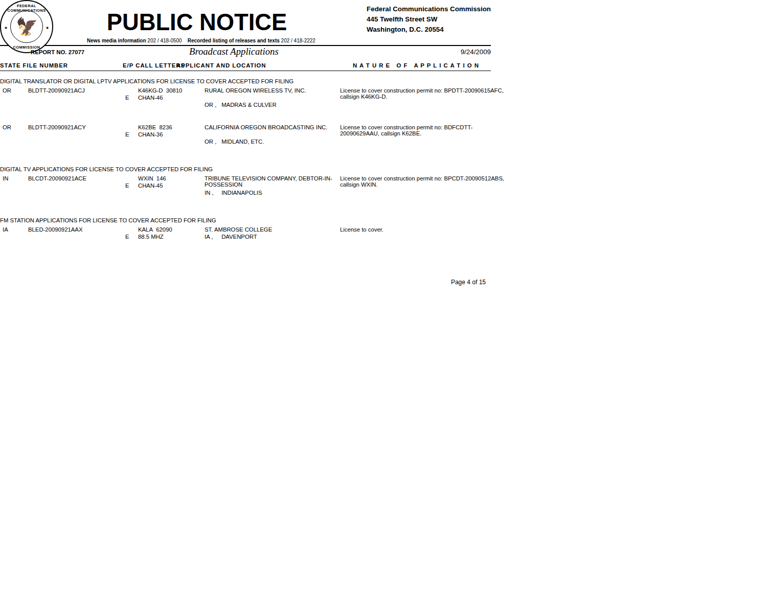FEDERAL COMMUNICATIONS
🦅
★
★
COMMISSION
Federal Communications Commission
445 Twelfth Street SW
Washington, D.C. 20554
PUBLIC NOTICE
News media information 202 / 418-0500 Recorded listing of releases and texts 202 / 418-2222
REPORT NO. 27077 Broadcast Applications 9/24/2009
STATE FILE NUMBER E/P CALL LETTERS APPLICANT AND LOCATION N A T U R E O F A P P L I C A T I O N
DIGITAL TRANSLATOR OR DIGITAL LPTV APPLICATIONS FOR LICENSE TO COVER ACCEPTED FOR FILING
OR BLDTT-20090921ACJ E K46KG-D 30810 CHAN-46 RURAL OREGON WIRELESS TV, INC. OR , MADRAS & CULVER License to cover construction permit no: BPDTT-20090615AFC, callsign K46KG-D.
OR BLDTT-20090921ACY E K62BE 8236 CHAN-36 CALIFORNIA OREGON BROADCASTING INC. OR , MIDLAND, ETC. License to cover construction permit no: BDFCDTT-20090629AAU, callsign K62BE.
DIGITAL TV APPLICATIONS FOR LICENSE TO COVER ACCEPTED FOR FILING
IN BLCDT-20090921ACE E WXIN 146 CHAN-45 TRIBUNE TELEVISION COMPANY, DEBTOR-IN-POSSESSION IN , INDIANAPOLIS License to cover construction permit no: BPCDT-20090512ABS, callsign WXIN.
FM STATION APPLICATIONS FOR LICENSE TO COVER ACCEPTED FOR FILING
IA BLED-20090921AAX E KALA 62090 88.5 MHZ ST. AMBROSE COLLEGE IA , DAVENPORT License to cover.
Page 4 of 15